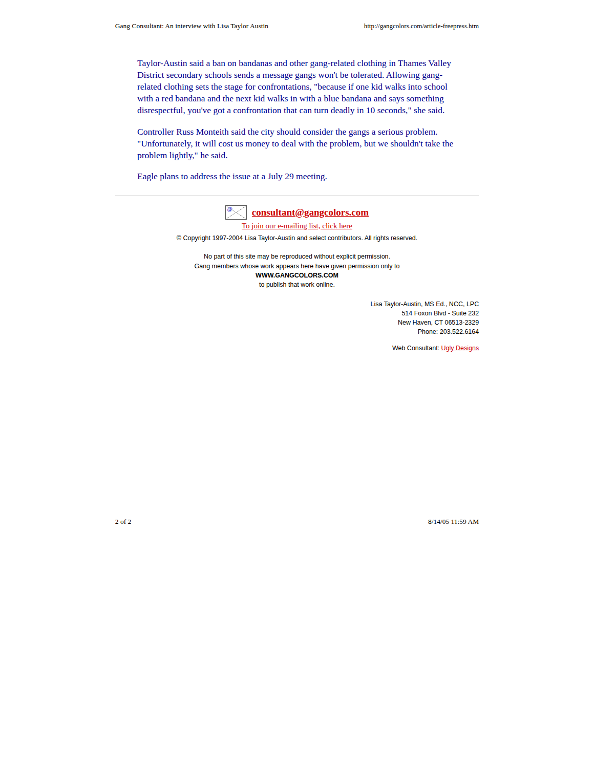Gang Consultant: An interview with Lisa Taylor Austin http://gangcolors.com/article-freepress.htm
Taylor-Austin said a ban on bandanas and other gang-related clothing in Thames Valley District secondary schools sends a message gangs won't be tolerated. Allowing gang-related clothing sets the stage for confrontations, "because if one kid walks into school with a red bandana and the next kid walks in with a blue bandana and says something disrespectful, you've got a confrontation that can turn deadly in 10 seconds," she said.
Controller Russ Monteith said the city should consider the gangs a serious problem. "Unfortunately, it will cost us money to deal with the problem, but we shouldn't take the problem lightly," he said.
Eagle plans to address the issue at a July 29 meeting.
@ consultant@gangcolors.com
To join our e-mailing list, click here
© Copyright 1997-2004 Lisa Taylor-Austin and select contributors. All rights reserved.
No part of this site may be reproduced without explicit permission.
Gang members whose work appears here have given permission only to
WWW.GANGCOLORS.COM
to publish that work online.
Lisa Taylor-Austin, MS Ed., NCC, LPC
514 Foxon Blvd - Suite 232
New Haven, CT 06513-2329
Phone: 203.522.6164 Web Consultant: Ugly Designs
2 of 2 8/14/05 11:59 AM